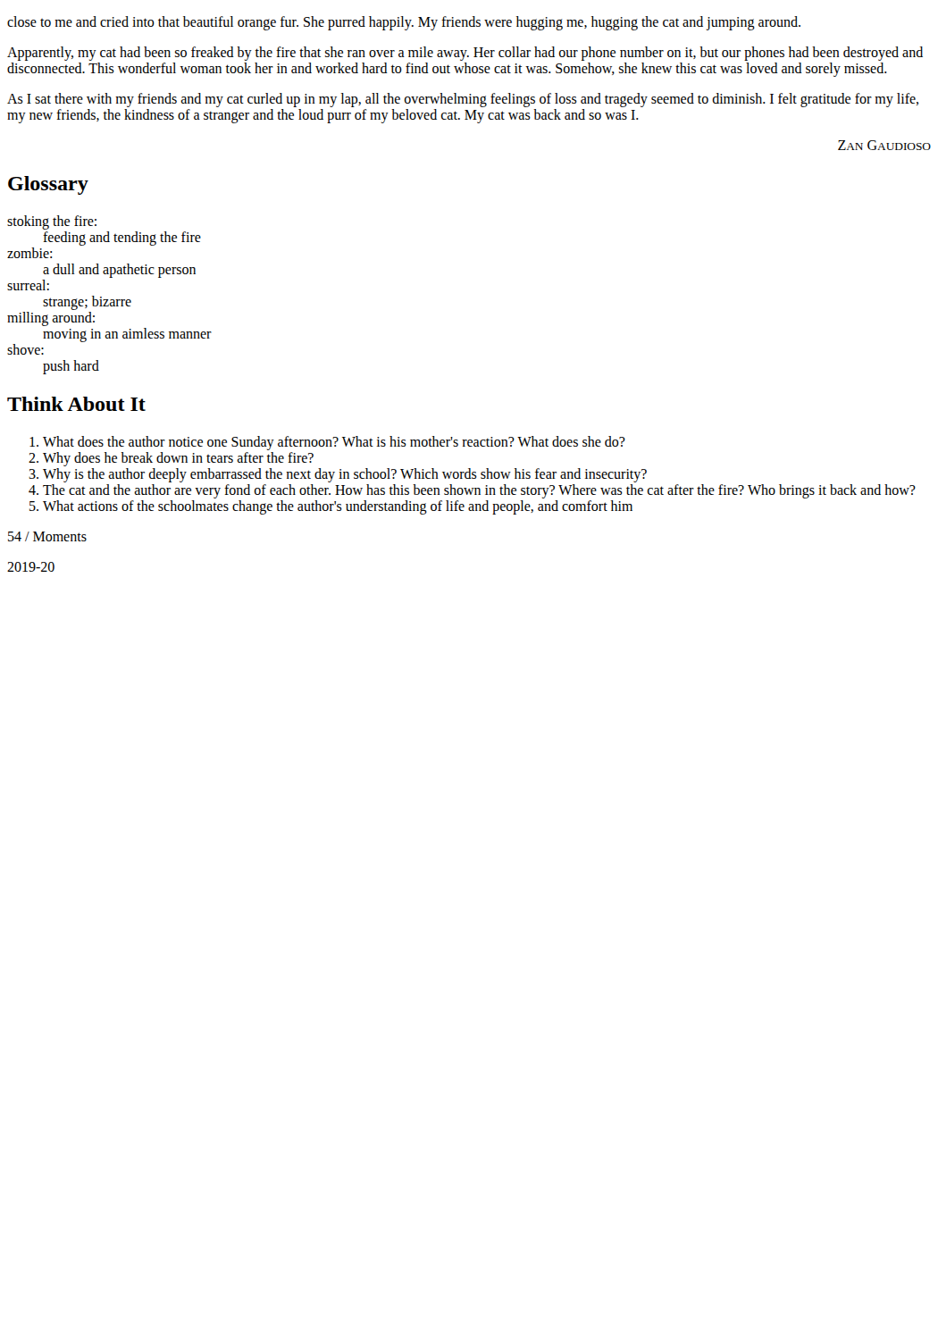close to me and cried into that beautiful orange fur. She purred happily. My friends were hugging me, hugging the cat and jumping around.
Apparently, my cat had been so freaked by the fire that she ran over a mile away. Her collar had our phone number on it, but our phones had been destroyed and disconnected. This wonderful woman took her in and worked hard to find out whose cat it was. Somehow, she knew this cat was loved and sorely missed.
As I sat there with my friends and my cat curled up in my lap, all the overwhelming feelings of loss and tragedy seemed to diminish. I felt gratitude for my life, my new friends, the kindness of a stranger and the loud purr of my beloved cat. My cat was back and so was I.
ZAN GAUDIOSO
Glossary
stoking the fire:
feeding and tending the fire
zombie:
a dull and apathetic person
surreal:
strange; bizarre
milling around:
moving in an aimless manner
shove:
push hard
Think About It
What does the author notice one Sunday afternoon? What is his mother's reaction? What does she do?
Why does he break down in tears after the fire?
Why is the author deeply embarrassed the next day in school? Which words show his fear and insecurity?
The cat and the author are very fond of each other. How has this been shown in the story? Where was the cat after the fire? Who brings it back and how?
What actions of the schoolmates change the author's understanding of life and people, and comfort him
54 / Moments
2019-20